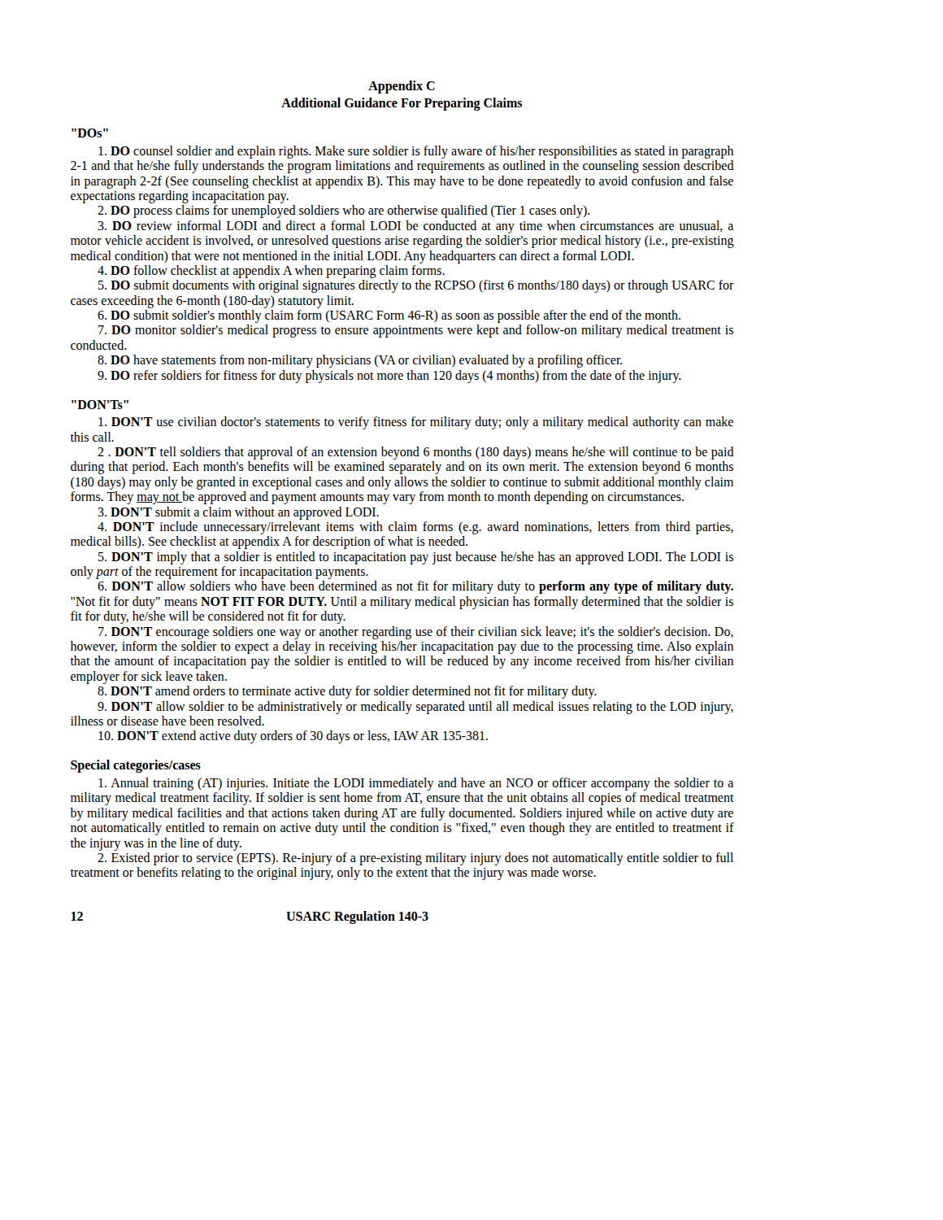Appendix C
Additional Guidance For Preparing Claims
"DOs"
1. DO counsel soldier and explain rights. Make sure soldier is fully aware of his/her responsibilities as stated in paragraph 2-1 and that he/she fully understands the program limitations and requirements as outlined in the counseling session described in paragraph 2-2f (See counseling checklist at appendix B). This may have to be done repeatedly to avoid confusion and false expectations regarding incapacitation pay.
2. DO process claims for unemployed soldiers who are otherwise qualified (Tier 1 cases only).
3. DO review informal LODI and direct a formal LODI be conducted at any time when circumstances are unusual, a motor vehicle accident is involved, or unresolved questions arise regarding the soldier's prior medical history (i.e., pre-existing medical condition) that were not mentioned in the initial LODI. Any headquarters can direct a formal LODI.
4. DO follow checklist at appendix A when preparing claim forms.
5. DO submit documents with original signatures directly to the RCPSO (first 6 months/180 days) or through USARC for cases exceeding the 6-month (180-day) statutory limit.
6. DO submit soldier's monthly claim form (USARC Form 46-R) as soon as possible after the end of the month.
7. DO monitor soldier's medical progress to ensure appointments were kept and follow-on military medical treatment is conducted.
8. DO have statements from non-military physicians (VA or civilian) evaluated by a profiling officer.
9. DO refer soldiers for fitness for duty physicals not more than 120 days (4 months) from the date of the injury.
"DON'Ts"
1. DON'T use civilian doctor's statements to verify fitness for military duty; only a military medical authority can make this call.
2 . DON'T tell soldiers that approval of an extension beyond 6 months (180 days) means he/she will continue to be paid during that period. Each month's benefits will be examined separately and on its own merit. The extension beyond 6 months (180 days) may only be granted in exceptional cases and only allows the soldier to continue to submit additional monthly claim forms. They may not be approved and payment amounts may vary from month to month depending on circumstances.
3. DON'T submit a claim without an approved LODI.
4. DON'T include unnecessary/irrelevant items with claim forms (e.g. award nominations, letters from third parties, medical bills). See checklist at appendix A for description of what is needed.
5. DON'T imply that a soldier is entitled to incapacitation pay just because he/she has an approved LODI. The LODI is only part of the requirement for incapacitation payments.
6. DON'T allow soldiers who have been determined as not fit for military duty to perform any type of military duty. "Not fit for duty" means NOT FIT FOR DUTY. Until a military medical physician has formally determined that the soldier is fit for duty, he/she will be considered not fit for duty.
7. DON'T encourage soldiers one way or another regarding use of their civilian sick leave; it's the soldier's decision. Do, however, inform the soldier to expect a delay in receiving his/her incapacitation pay due to the processing time. Also explain that the amount of incapacitation pay the soldier is entitled to will be reduced by any income received from his/her civilian employer for sick leave taken.
8. DON'T amend orders to terminate active duty for soldier determined not fit for military duty.
9. DON'T allow soldier to be administratively or medically separated until all medical issues relating to the LOD injury, illness or disease have been resolved.
10. DON'T extend active duty orders of 30 days or less, IAW AR 135-381.
Special categories/cases
1. Annual training (AT) injuries. Initiate the LODI immediately and have an NCO or officer accompany the soldier to a military medical treatment facility. If soldier is sent home from AT, ensure that the unit obtains all copies of medical treatment by military medical facilities and that actions taken during AT are fully documented. Soldiers injured while on active duty are not automatically entitled to remain on active duty until the condition is "fixed," even though they are entitled to treatment if the injury was in the line of duty.
2. Existed prior to service (EPTS). Re-injury of a pre-existing military injury does not automatically entitle soldier to full treatment or benefits relating to the original injury, only to the extent that the injury was made worse.
12 USARC Regulation 140-3